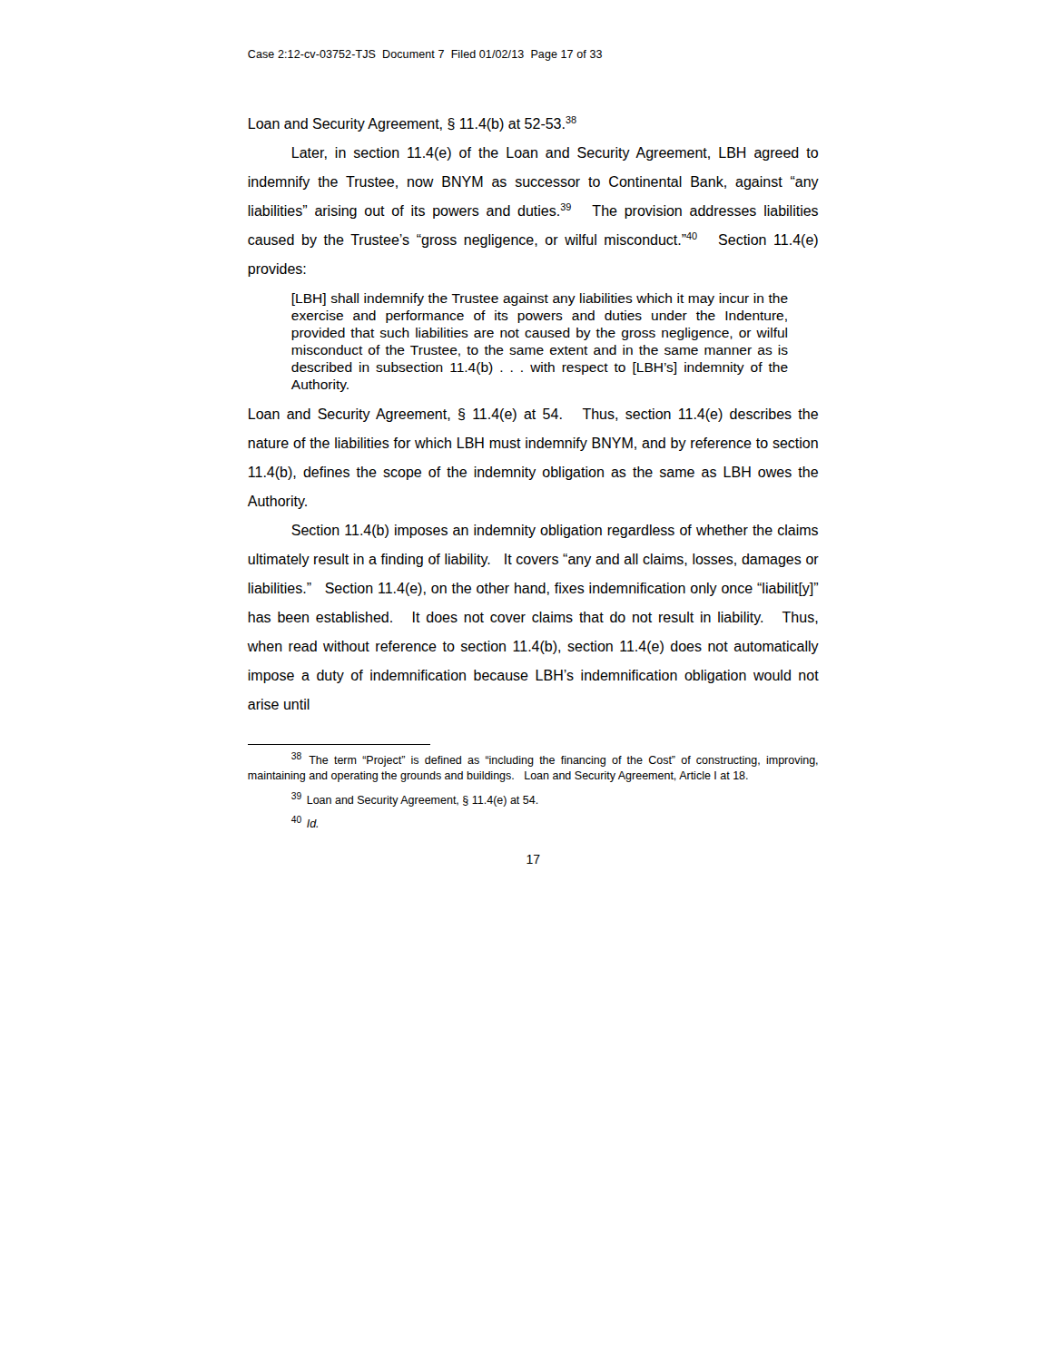Case 2:12-cv-03752-TJS Document 7 Filed 01/02/13 Page 17 of 33
Loan and Security Agreement, § 11.4(b) at 52-53.38
Later, in section 11.4(e) of the Loan and Security Agreement, LBH agreed to indemnify the Trustee, now BNYM as successor to Continental Bank, against “any liabilities” arising out of its powers and duties.39 The provision addresses liabilities caused by the Trustee’s “gross negligence, or wilful misconduct.”40 Section 11.4(e) provides:
[LBH] shall indemnify the Trustee against any liabilities which it may incur in the exercise and performance of its powers and duties under the Indenture, provided that such liabilities are not caused by the gross negligence, or wilful misconduct of the Trustee, to the same extent and in the same manner as is described in subsection 11.4(b) . . . with respect to [LBH’s] indemnity of the Authority.
Loan and Security Agreement, § 11.4(e) at 54. Thus, section 11.4(e) describes the nature of the liabilities for which LBH must indemnify BNYM, and by reference to section 11.4(b), defines the scope of the indemnity obligation as the same as LBH owes the Authority.
Section 11.4(b) imposes an indemnity obligation regardless of whether the claims ultimately result in a finding of liability. It covers “any and all claims, losses, damages or liabilities.” Section 11.4(e), on the other hand, fixes indemnification only once “liabilit[y]” has been established. It does not cover claims that do not result in liability. Thus, when read without reference to section 11.4(b), section 11.4(e) does not automatically impose a duty of indemnification because LBH’s indemnification obligation would not arise until
38 The term “Project” is defined as “including the financing of the Cost” of constructing, improving, maintaining and operating the grounds and buildings. Loan and Security Agreement, Article I at 18.
39 Loan and Security Agreement, § 11.4(e) at 54.
40 Id.
17